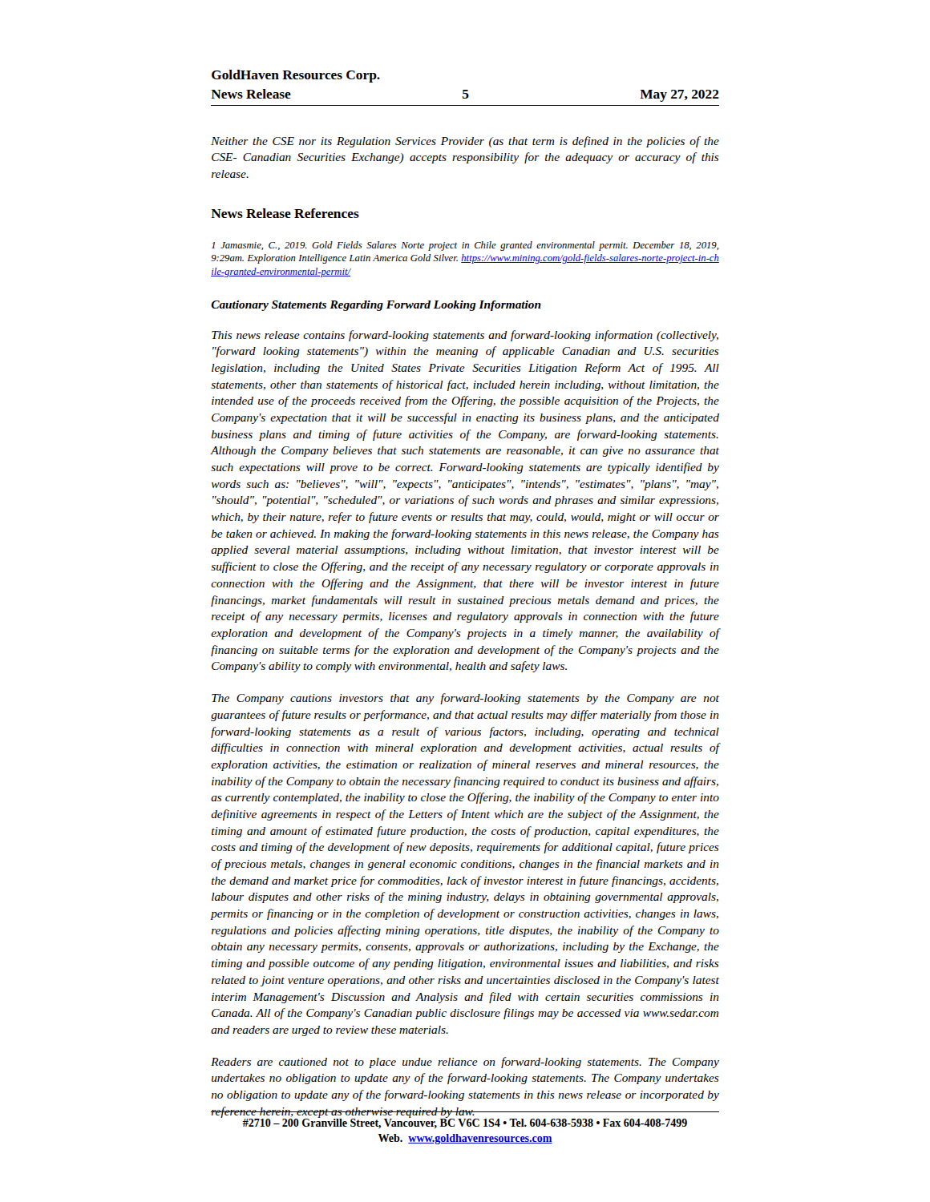GoldHaven Resources Corp.
News Release 5 May 27, 2022
Neither the CSE nor its Regulation Services Provider (as that term is defined in the policies of the CSE- Canadian Securities Exchange) accepts responsibility for the adequacy or accuracy of this release.
News Release References
1 Jamasmie, C., 2019. Gold Fields Salares Norte project in Chile granted environmental permit. December 18, 2019, 9:29am. Exploration Intelligence Latin America Gold Silver. https://www.mining.com/gold-fields-salares-norte-project-in-chile-granted-environmental-permit/
Cautionary Statements Regarding Forward Looking Information
This news release contains forward-looking statements and forward-looking information (collectively, "forward looking statements") within the meaning of applicable Canadian and U.S. securities legislation, including the United States Private Securities Litigation Reform Act of 1995. All statements, other than statements of historical fact, included herein including, without limitation, the intended use of the proceeds received from the Offering, the possible acquisition of the Projects, the Company's expectation that it will be successful in enacting its business plans, and the anticipated business plans and timing of future activities of the Company, are forward-looking statements. Although the Company believes that such statements are reasonable, it can give no assurance that such expectations will prove to be correct. Forward-looking statements are typically identified by words such as: "believes", "will", "expects", "anticipates", "intends", "estimates", "plans", "may", "should", "potential", "scheduled", or variations of such words and phrases and similar expressions, which, by their nature, refer to future events or results that may, could, would, might or will occur or be taken or achieved. In making the forward-looking statements in this news release, the Company has applied several material assumptions, including without limitation, that investor interest will be sufficient to close the Offering, and the receipt of any necessary regulatory or corporate approvals in connection with the Offering and the Assignment, that there will be investor interest in future financings, market fundamentals will result in sustained precious metals demand and prices, the receipt of any necessary permits, licenses and regulatory approvals in connection with the future exploration and development of the Company's projects in a timely manner, the availability of financing on suitable terms for the exploration and development of the Company's projects and the Company's ability to comply with environmental, health and safety laws.
The Company cautions investors that any forward-looking statements by the Company are not guarantees of future results or performance, and that actual results may differ materially from those in forward-looking statements as a result of various factors, including, operating and technical difficulties in connection with mineral exploration and development activities, actual results of exploration activities, the estimation or realization of mineral reserves and mineral resources, the inability of the Company to obtain the necessary financing required to conduct its business and affairs, as currently contemplated, the inability to close the Offering, the inability of the Company to enter into definitive agreements in respect of the Letters of Intent which are the subject of the Assignment, the timing and amount of estimated future production, the costs of production, capital expenditures, the costs and timing of the development of new deposits, requirements for additional capital, future prices of precious metals, changes in general economic conditions, changes in the financial markets and in the demand and market price for commodities, lack of investor interest in future financings, accidents, labour disputes and other risks of the mining industry, delays in obtaining governmental approvals, permits or financing or in the completion of development or construction activities, changes in laws, regulations and policies affecting mining operations, title disputes, the inability of the Company to obtain any necessary permits, consents, approvals or authorizations, including by the Exchange, the timing and possible outcome of any pending litigation, environmental issues and liabilities, and risks related to joint venture operations, and other risks and uncertainties disclosed in the Company's latest interim Management's Discussion and Analysis and filed with certain securities commissions in Canada. All of the Company's Canadian public disclosure filings may be accessed via www.sedar.com and readers are urged to review these materials.
Readers are cautioned not to place undue reliance on forward-looking statements. The Company undertakes no obligation to update any of the forward-looking statements. The Company undertakes no obligation to update any of the forward-looking statements in this news release or incorporated by reference herein, except as otherwise required by law.
#2710 – 200 Granville Street, Vancouver, BC V6C 1S4 • Tel. 604-638-5938 • Fax 604-408-7499
Web. www.goldhavenresources.com